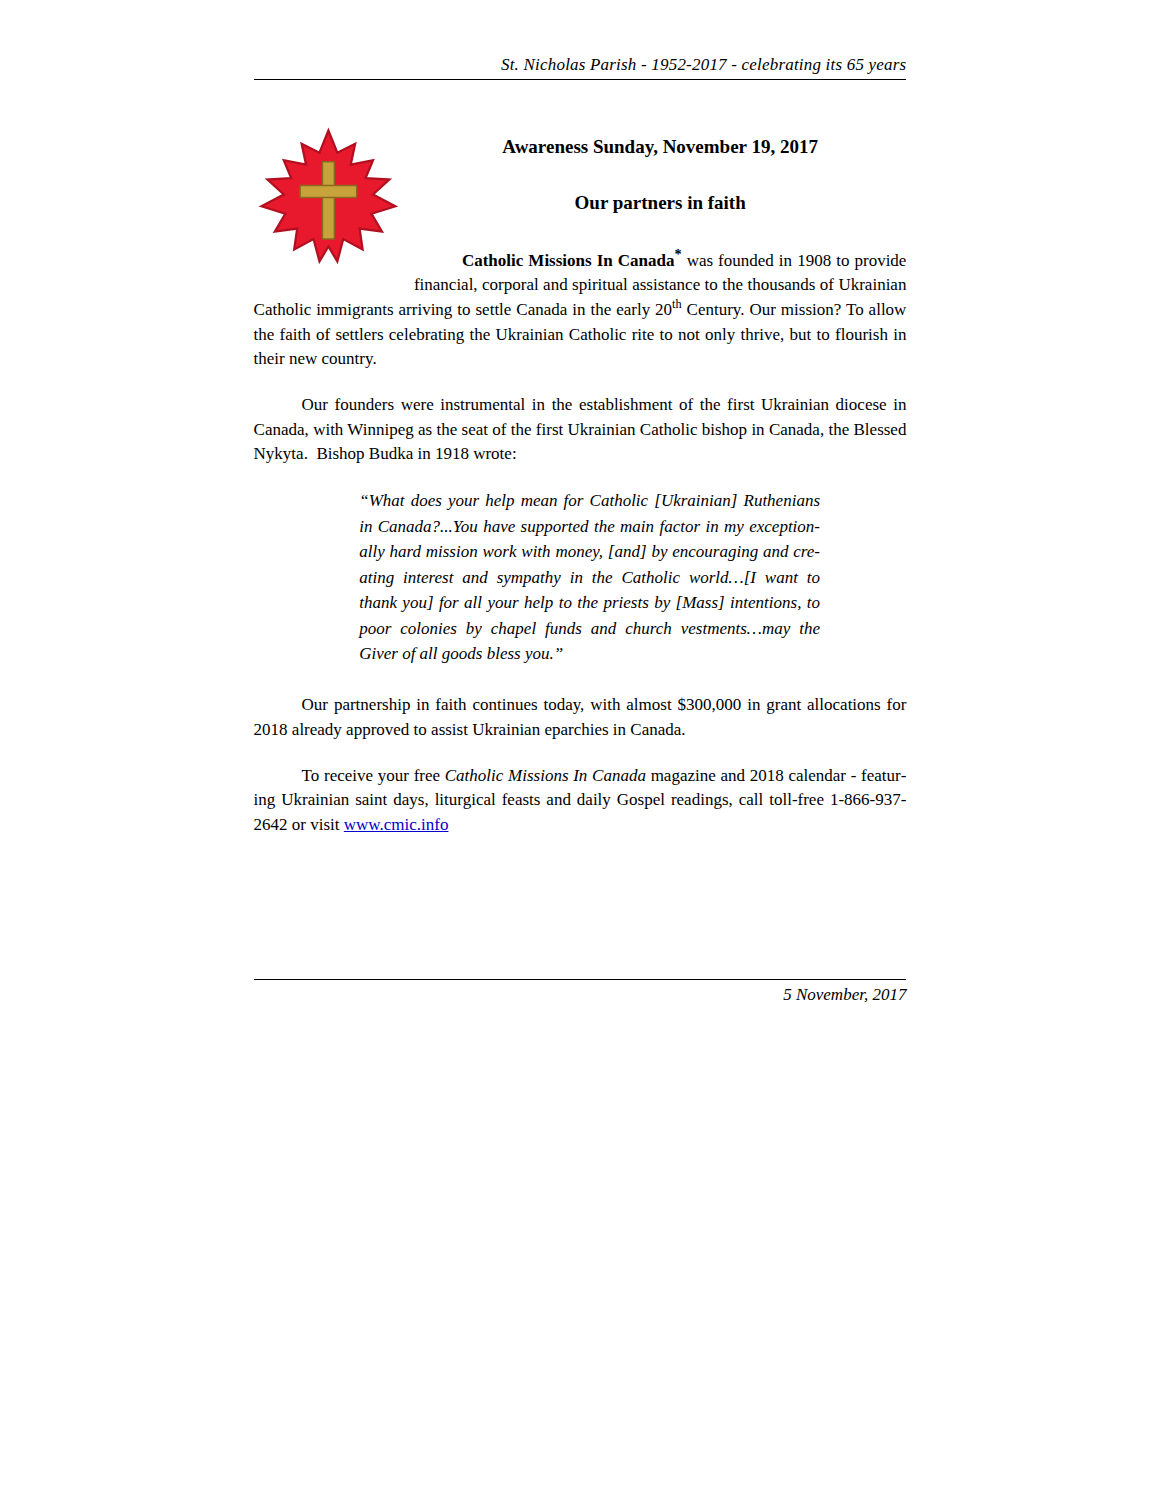St. Nicholas Parish - 1952-2017 - celebrating its 65 years
Maple leaf with cross
Awareness Sunday, November 19, 2017
Our partners in faith
Catholic Missions In Canada* was founded in 1908 to provide financial, corporal and spiritual assistance to the thousands of Ukrainian Catholic immigrants arriving to settle Canada in the early 20th Century. Our mission? To allow the faith of settlers celebrating the Ukrainian Catholic rite to not only thrive, but to flourish in their new country.
Our founders were instrumental in the establishment of the first Ukrainian diocese in Canada, with Winnipeg as the seat of the first Ukrainian Catholic bishop in Canada, the Blessed Nykyta. Bishop Budka in 1918 wrote:
“What does your help mean for Catholic [Ukrainian] Ruthenians in Canada?...You have supported the main factor in my exceptionally hard mission work with money, [and] by encouraging and creating interest and sympathy in the Catholic world…[I want to thank you] for all your help to the priests by [Mass] intentions, to poor colonies by chapel funds and church vestments…may the Giver of all goods bless you.”
Our partnership in faith continues today, with almost $300,000 in grant allocations for 2018 already approved to assist Ukrainian eparchies in Canada.
To receive your free Catholic Missions In Canada magazine and 2018 calendar - featuring Ukrainian saint days, liturgical feasts and daily Gospel readings, call toll-free 1-866-937-2642 or visit www.cmic.info
5 November, 2017